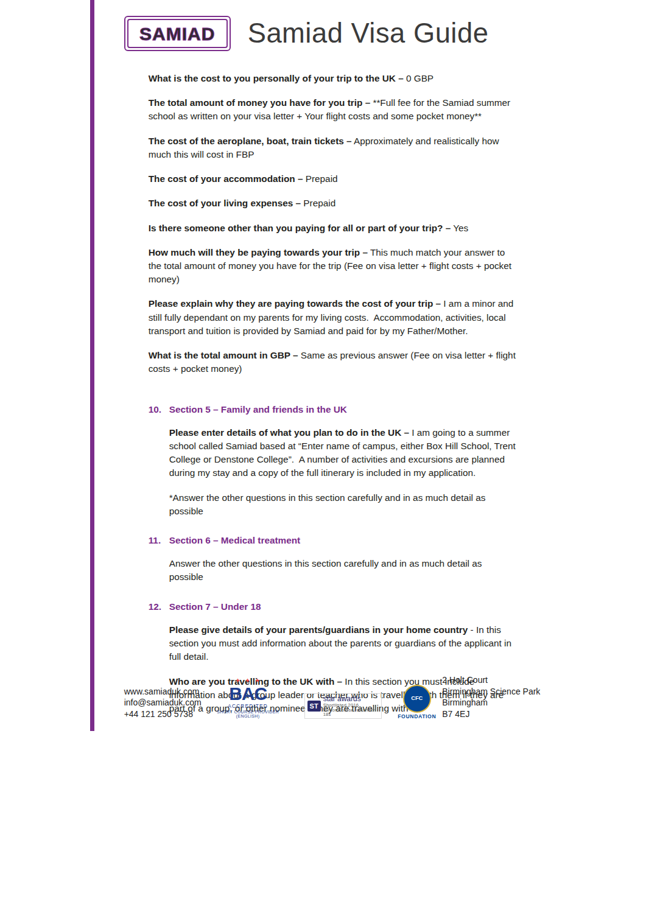SAMIAD
Samiad Visa Guide
What is the cost to you personally of your trip to the UK – 0 GBP
The total amount of money you have for you trip – **Full fee for the Samiad summer school as written on your visa letter + Your flight costs and some pocket money**
The cost of the aeroplane, boat, train tickets – Approximately and realistically how much this will cost in FBP
The cost of your accommodation – Prepaid
The cost of your living expenses – Prepaid
Is there someone other than you paying for all or part of your trip? – Yes
How much will they be paying towards your trip – This much match your answer to the total amount of money you have for the trip (Fee on visa letter + flight costs + pocket money)
Please explain why they are paying towards the cost of your trip – I am a minor and still fully dependant on my parents for my living costs. Accommodation, activities, local transport and tuition is provided by Samiad and paid for by my Father/Mother.
What is the total amount in GBP – Same as previous answer (Fee on visa letter + flight costs + pocket money)
Section 5 – Family and friends in the UK
Please enter details of what you plan to do in the UK – I am going to a summer school called Samiad based at “Enter name of campus, either Box Hill School, Trent College or Denstone College”. A number of activities and excursions are planned during my stay and a copy of the full itinerary is included in my application.
*Answer the other questions in this section carefully and in as much detail as possible
Section 6 – Medical treatment
Answer the other questions in this section carefully and in as much detail as possible
Section 7 – Under 18
Please give details of your parents/guardians in your home country - In this section you must add information about the parents or guardians of the applicant in full detail.
Who are you travelling to the UK with – In this section you must include information about a group leader or teacher who is travelling with them if they are part of a group, or other nominee if they are travelling with
www.samiaduk.com
info@samiaduk.com
+44 121 250 5738
✦ ✦ ✦
BAC
ACCREDITED
SHORT COURSE PROVIDER (ENGLISH)
ST
star awards Shortlisted 2016 Junior Course for under 18s
CFC
FOUNDATION
2 Holt Court
Birmingham Science Park
Birmingham
B7 4EJ